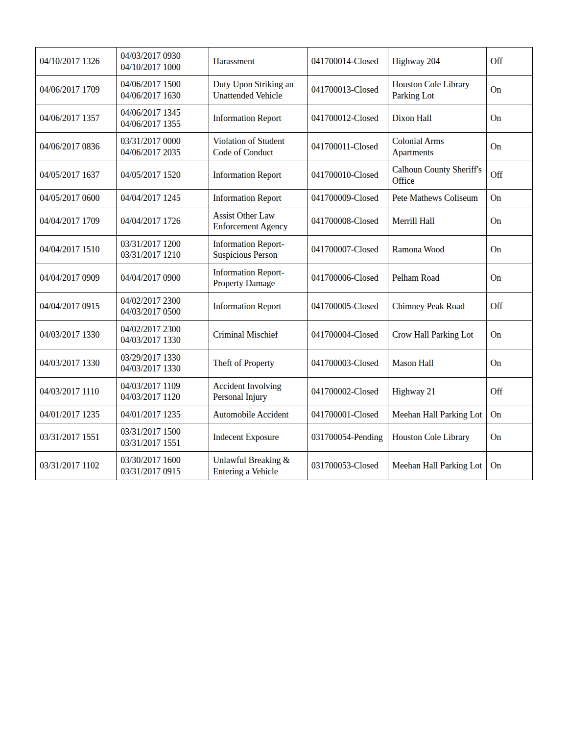| 04/10/2017 1326 | 04/03/2017 0930 04/10/2017 1000 | Harassment | 041700014-Closed | Highway 204 | Off |
| 04/06/2017 1709 | 04/06/2017 1500 04/06/2017 1630 | Duty Upon Striking an Unattended Vehicle | 041700013-Closed | Houston Cole Library Parking Lot | On |
| 04/06/2017 1357 | 04/06/2017 1345 04/06/2017 1355 | Information Report | 041700012-Closed | Dixon Hall | On |
| 04/06/2017 0836 | 03/31/2017 0000 04/06/2017 2035 | Violation of Student Code of Conduct | 041700011-Closed | Colonial Arms Apartments | On |
| 04/05/2017 1637 | 04/05/2017 1520 | Information Report | 041700010-Closed | Calhoun County Sheriff's Office | Off |
| 04/05/2017 0600 | 04/04/2017 1245 | Information Report | 041700009-Closed | Pete Mathews Coliseum | On |
| 04/04/2017 1709 | 04/04/2017 1726 | Assist Other Law Enforcement Agency | 041700008-Closed | Merrill Hall | On |
| 04/04/2017 1510 | 03/31/2017 1200 03/31/2017 1210 | Information Report- Suspicious Person | 041700007-Closed | Ramona Wood | On |
| 04/04/2017 0909 | 04/04/2017 0900 | Information Report- Property Damage | 041700006-Closed | Pelham Road | On |
| 04/04/2017 0915 | 04/02/2017 2300 04/03/2017 0500 | Information Report | 041700005-Closed | Chimney Peak Road | Off |
| 04/03/2017 1330 | 04/02/2017 2300 04/03/2017 1330 | Criminal Mischief | 041700004-Closed | Crow Hall Parking Lot | On |
| 04/03/2017 1330 | 03/29/2017 1330 04/03/2017 1330 | Theft of Property | 041700003-Closed | Mason Hall | On |
| 04/03/2017 1110 | 04/03/2017 1109 04/03/2017 1120 | Accident Involving Personal Injury | 041700002-Closed | Highway 21 | Off |
| 04/01/2017 1235 | 04/01/2017 1235 | Automobile Accident | 041700001-Closed | Meehan Hall Parking Lot | On |
| 03/31/2017 1551 | 03/31/2017 1500 03/31/2017 1551 | Indecent Exposure | 031700054-Pending | Houston Cole Library | On |
| 03/31/2017 1102 | 03/30/2017 1600 03/31/2017 0915 | Unlawful Breaking & Entering a Vehicle | 031700053-Closed | Meehan Hall Parking Lot | On |